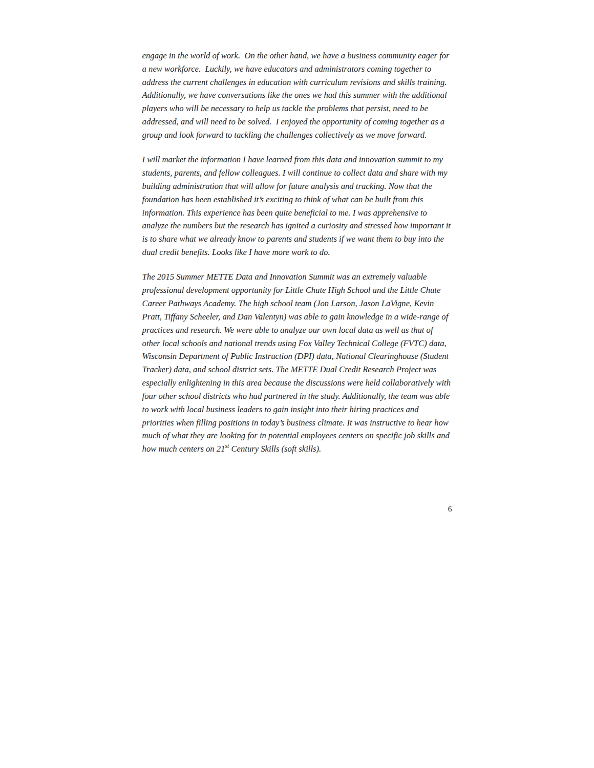engage in the world of work. On the other hand, we have a business community eager for a new workforce. Luckily, we have educators and administrators coming together to address the current challenges in education with curriculum revisions and skills training. Additionally, we have conversations like the ones we had this summer with the additional players who will be necessary to help us tackle the problems that persist, need to be addressed, and will need to be solved. I enjoyed the opportunity of coming together as a group and look forward to tackling the challenges collectively as we move forward.
I will market the information I have learned from this data and innovation summit to my students, parents, and fellow colleagues. I will continue to collect data and share with my building administration that will allow for future analysis and tracking. Now that the foundation has been established it’s exciting to think of what can be built from this information. This experience has been quite beneficial to me. I was apprehensive to analyze the numbers but the research has ignited a curiosity and stressed how important it is to share what we already know to parents and students if we want them to buy into the dual credit benefits. Looks like I have more work to do.
The 2015 Summer METTE Data and Innovation Summit was an extremely valuable professional development opportunity for Little Chute High School and the Little Chute Career Pathways Academy. The high school team (Jon Larson, Jason LaVigne, Kevin Pratt, Tiffany Scheeler, and Dan Valentyn) was able to gain knowledge in a wide-range of practices and research. We were able to analyze our own local data as well as that of other local schools and national trends using Fox Valley Technical College (FVTC) data, Wisconsin Department of Public Instruction (DPI) data, National Clearinghouse (Student Tracker) data, and school district sets. The METTE Dual Credit Research Project was especially enlightening in this area because the discussions were held collaboratively with four other school districts who had partnered in the study. Additionally, the team was able to work with local business leaders to gain insight into their hiring practices and priorities when filling positions in today’s business climate. It was instructive to hear how much of what they are looking for in potential employees centers on specific job skills and how much centers on 21st Century Skills (soft skills).
6